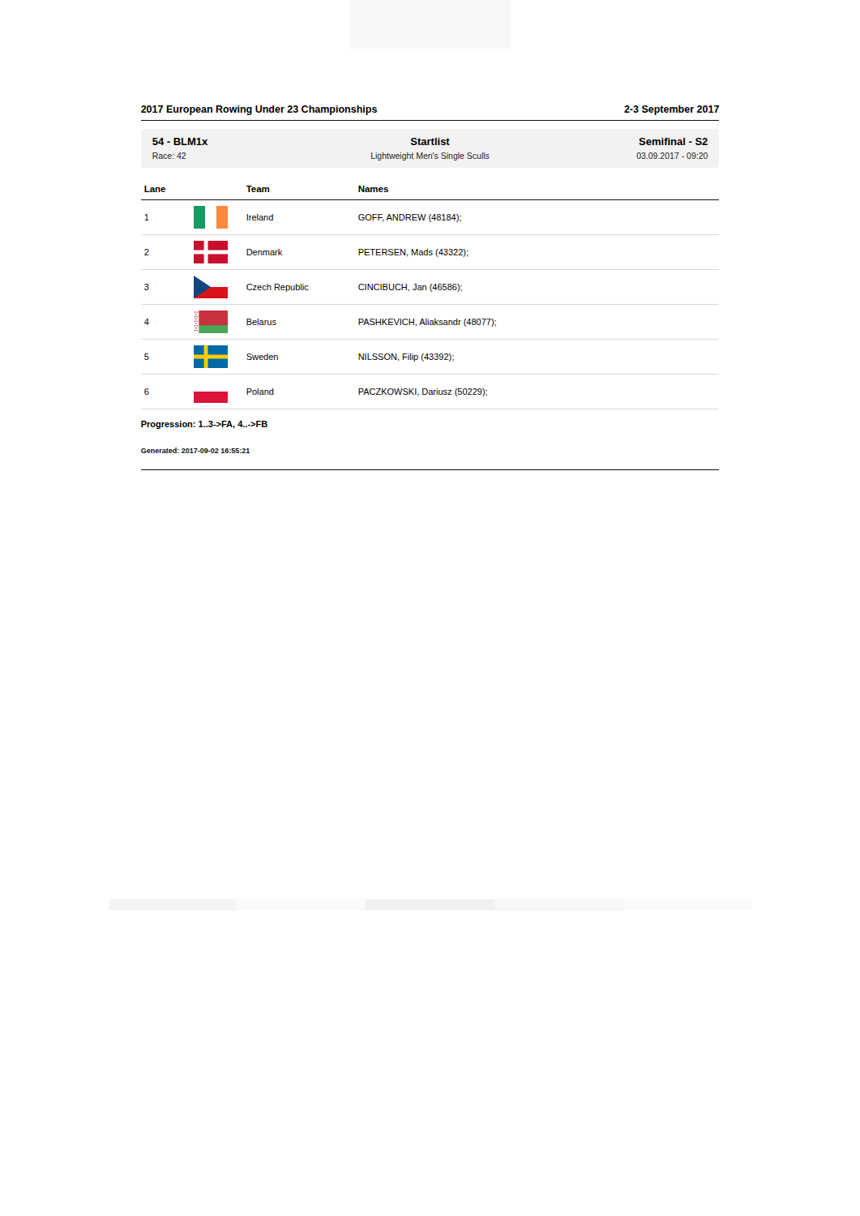2017 European Rowing Under 23 Championships
2-3 September 2017
54 - BLM1x
Race: 42
Startlist
Lightweight Men's Single Sculls
Semifinal - S2
03.09.2017 - 09:20
| Lane | | Team | Names |
| --- | --- | --- | --- |
| 1 | | Ireland | GOFF, ANDREW (48184); |
| 2 | | Denmark | PETERSEN, Mads (43322); |
| 3 | | Czech Republic | CINCIBUCH, Jan (46586); |
| 4 | | Belarus | PASHKEVICH, Aliaksandr (48077); |
| 5 | | Sweden | NILSSON, Filip (43392); |
| 6 | | Poland | PACZKOWSKI, Dariusz (50229); |
Progression: 1..3->FA, 4..->FB
Generated: 2017-09-02 16:55:21